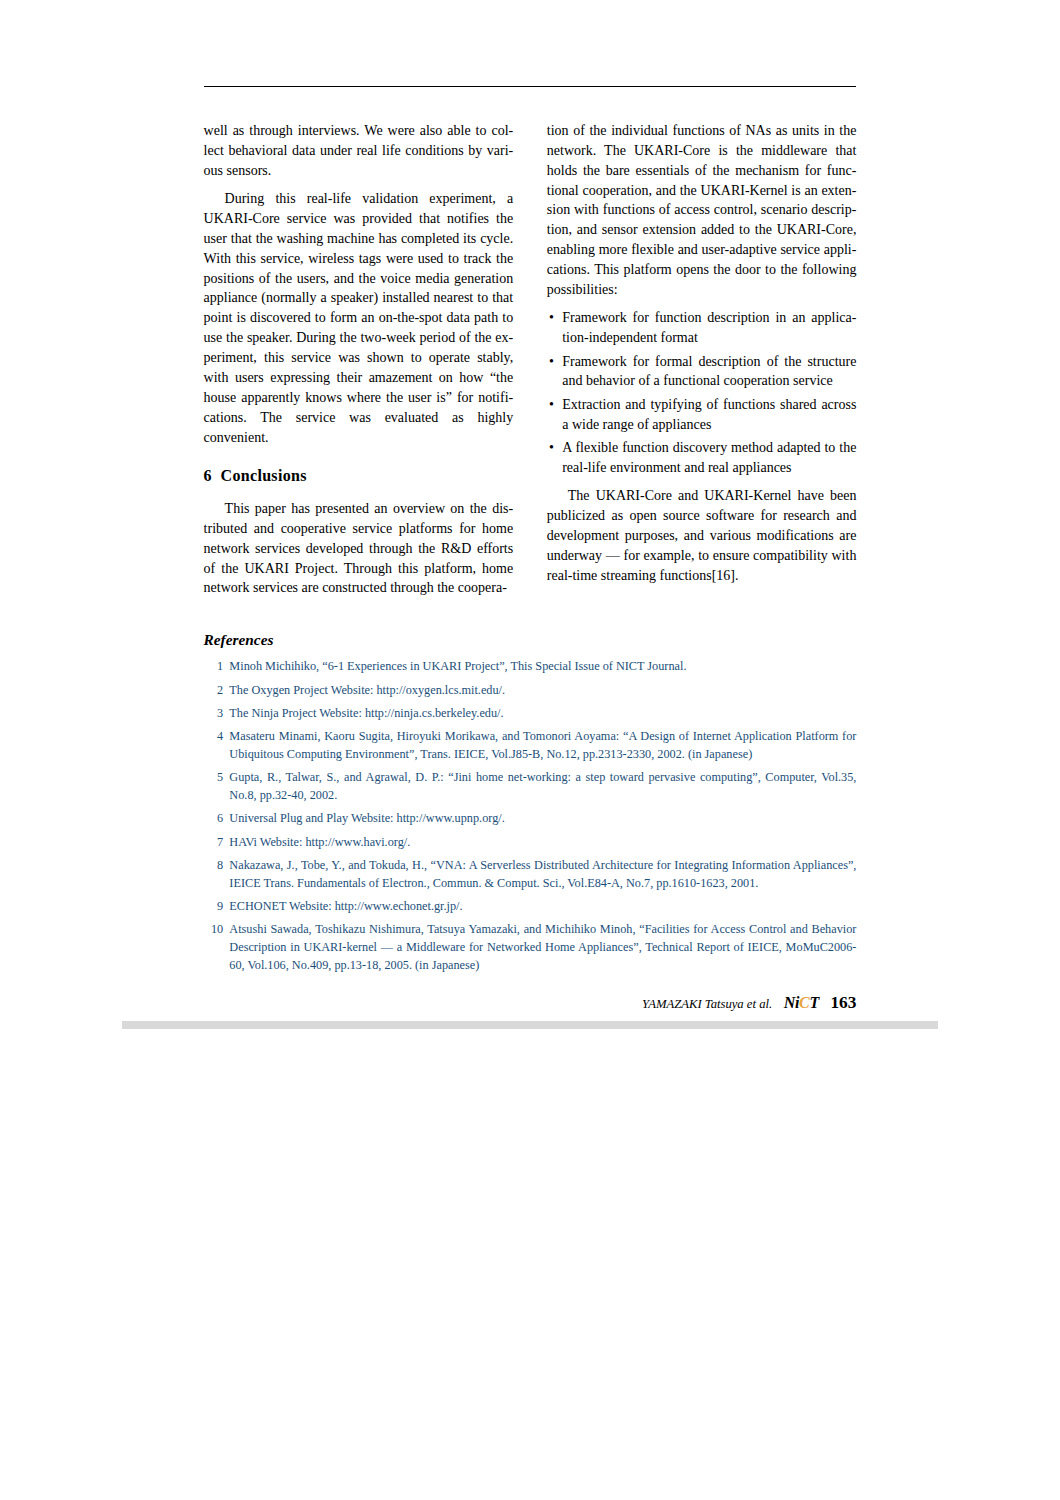well as through interviews. We were also able to collect behavioral data under real life conditions by various sensors.
During this real-life validation experiment, a UKARI-Core service was provided that notifies the user that the washing machine has completed its cycle. With this service, wireless tags were used to track the positions of the users, and the voice media generation appliance (normally a speaker) installed nearest to that point is discovered to form an on-the-spot data path to use the speaker. During the two-week period of the experiment, this service was shown to operate stably, with users expressing their amazement on how “the house apparently knows where the user is” for notifications. The service was evaluated as highly convenient.
6 Conclusions
This paper has presented an overview on the distributed and cooperative service platforms for home network services developed through the R&D efforts of the UKARI Project. Through this platform, home network services are constructed through the coopera-
tion of the individual functions of NAs as units in the network. The UKARI-Core is the middleware that holds the bare essentials of the mechanism for functional cooperation, and the UKARI-Kernel is an extension with functions of access control, scenario description, and sensor extension added to the UKARI-Core, enabling more flexible and user-adaptive service applications. This platform opens the door to the following possibilities:
Framework for function description in an application-independent format
Framework for formal description of the structure and behavior of a functional cooperation service
Extraction and typifying of functions shared across a wide range of appliances
A flexible function discovery method adapted to the real-life environment and real appliances
The UKARI-Core and UKARI-Kernel have been publicized as open source software for research and development purposes, and various modifications are underway — for example, to ensure compatibility with real-time streaming functions[16].
References
Minoh Michihiko, “6-1 Experiences in UKARI Project”, This Special Issue of NICT Journal.
The Oxygen Project Website: http://oxygen.lcs.mit.edu/.
The Ninja Project Website: http://ninja.cs.berkeley.edu/.
Masateru Minami, Kaoru Sugita, Hiroyuki Morikawa, and Tomonori Aoyama: “A Design of Internet Application Platform for Ubiquitous Computing Environment”, Trans. IEICE, Vol.J85-B, No.12, pp.2313-2330, 2002. (in Japanese)
Gupta, R., Talwar, S., and Agrawal, D. P.: “Jini home net-working: a step toward pervasive computing”, Computer, Vol.35, No.8, pp.32-40, 2002.
Universal Plug and Play Website: http://www.upnp.org/.
HAVi Website: http://www.havi.org/.
Nakazawa, J., Tobe, Y., and Tokuda, H., “VNA: A Serverless Distributed Architecture for Integrating Information Appliances”, IEICE Trans. Fundamentals of Electron., Commun. & Comput. Sci., Vol.E84-A, No.7, pp.1610-1623, 2001.
ECHONET Website: http://www.echonet.gr.jp/.
Atsushi Sawada, Toshikazu Nishimura, Tatsuya Yamazaki, and Michihiko Minoh, “Facilities for Access Control and Behavior Description in UKARI-kernel — a Middleware for Networked Home Appliances”, Technical Report of IEICE, MoMuC2006-60, Vol.106, No.409, pp.13-18, 2005. (in Japanese)
YAMAZAKI Tatsuya et al. Ni CT 163